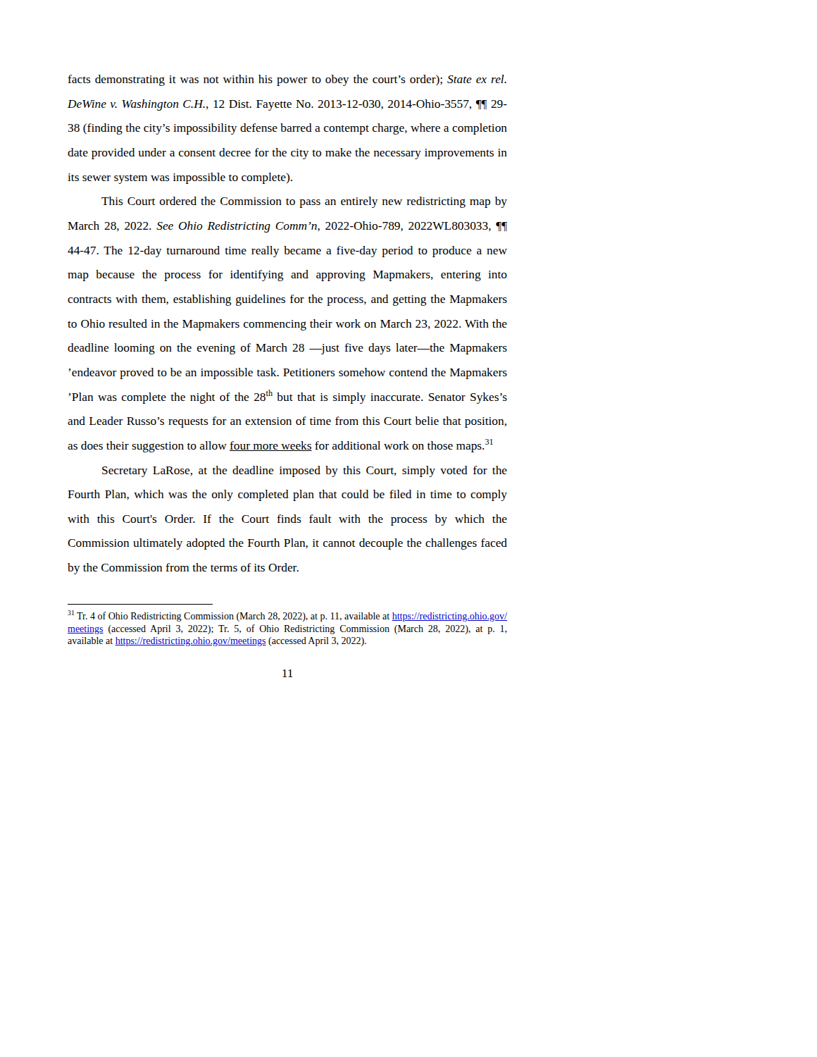facts demonstrating it was not within his power to obey the court’s order); State ex rel. DeWine v. Washington C.H., 12 Dist. Fayette No. 2013-12-030, 2014-Ohio-3557, ¶¶ 29-38 (finding the city’s impossibility defense barred a contempt charge, where a completion date provided under a consent decree for the city to make the necessary improvements in its sewer system was impossible to complete).
This Court ordered the Commission to pass an entirely new redistricting map by March 28, 2022. See Ohio Redistricting Comm’n, 2022-Ohio-789, 2022WL803033, ¶¶ 44-47. The 12-day turnaround time really became a five-day period to produce a new map because the process for identifying and approving Mapmakers, entering into contracts with them, establishing guidelines for the process, and getting the Mapmakers to Ohio resulted in the Mapmakers commencing their work on March 23, 2022. With the deadline looming on the evening of March 28 —just five days later—the Mapmakers ’endeavor proved to be an impossible task. Petitioners somehow contend the Mapmakers ’Plan was complete the night of the 28th but that is simply inaccurate. Senator Sykes’s and Leader Russo’s requests for an extension of time from this Court belie that position, as does their suggestion to allow four more weeks for additional work on those maps.31
Secretary LaRose, at the deadline imposed by this Court, simply voted for the Fourth Plan, which was the only completed plan that could be filed in time to comply with this Court's Order. If the Court finds fault with the process by which the Commission ultimately adopted the Fourth Plan, it cannot decouple the challenges faced by the Commission from the terms of its Order.
31 Tr. 4 of Ohio Redistricting Commission (March 28, 2022), at p. 11, available at https://redistricting.ohio.gov/meetings (accessed April 3, 2022); Tr. 5, of Ohio Redistricting Commission (March 28, 2022), at p. 1, available at https://redistricting.ohio.gov/meetings (accessed April 3, 2022).
11